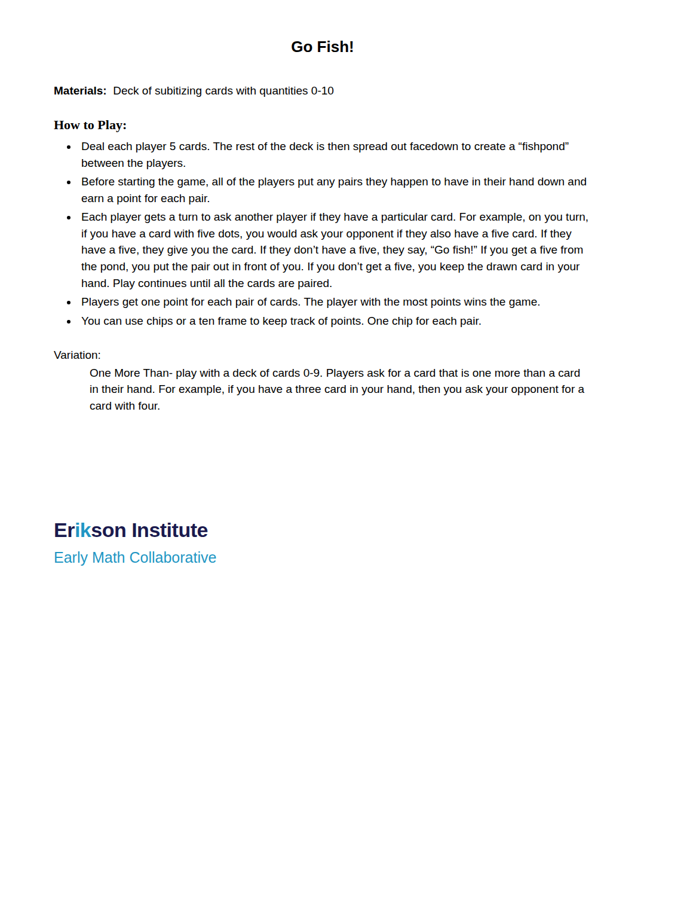Go Fish!
Materials: Deck of subitizing cards with quantities 0-10
How to Play:
Deal each player 5 cards. The rest of the deck is then spread out facedown to create a “fishpond” between the players.
Before starting the game, all of the players put any pairs they happen to have in their hand down and earn a point for each pair.
Each player gets a turn to ask another player if they have a particular card. For example, on you turn, if you have a card with five dots, you would ask your opponent if they also have a five card. If they have a five, they give you the card. If they don’t have a five, they say, “Go fish!” If you get a five from the pond, you put the pair out in front of you. If you don’t get a five, you keep the drawn card in your hand. Play continues until all the cards are paired.
Players get one point for each pair of cards. The player with the most points wins the game.
You can use chips or a ten frame to keep track of points. One chip for each pair.
Variation:
One More Than- play with a deck of cards 0-9. Players ask for a card that is one more than a card in their hand. For example, if you have a three card in your hand, then you ask your opponent for a card with four.
Erikson Institute
Early Math Collaborative